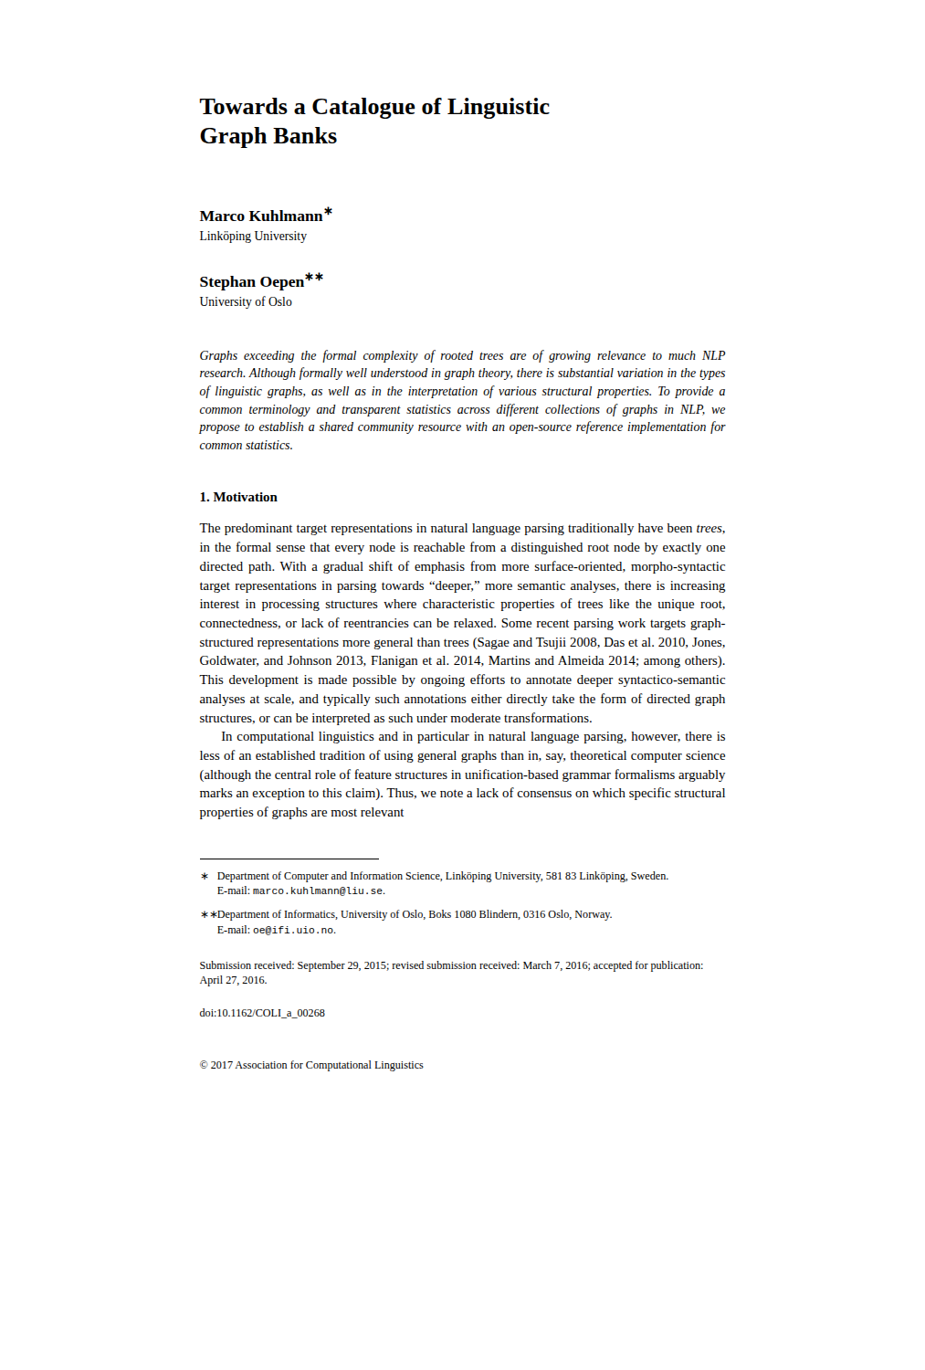Towards a Catalogue of Linguistic
Graph Banks
Marco Kuhlmann∗
Linköping University
Stephan Oepen∗∗
University of Oslo
Graphs exceeding the formal complexity of rooted trees are of growing relevance to much NLP research. Although formally well understood in graph theory, there is substantial variation in the types of linguistic graphs, as well as in the interpretation of various structural properties. To provide a common terminology and transparent statistics across different collections of graphs in NLP, we propose to establish a shared community resource with an open-source reference implementation for common statistics.
1. Motivation
The predominant target representations in natural language parsing traditionally have been trees, in the formal sense that every node is reachable from a distinguished root node by exactly one directed path. With a gradual shift of emphasis from more surface-oriented, morpho-syntactic target representations in parsing towards “deeper,” more semantic analyses, there is increasing interest in processing structures where characteristic properties of trees like the unique root, connectedness, or lack of reentrancies can be relaxed. Some recent parsing work targets graph-structured representations more general than trees (Sagae and Tsujii 2008, Das et al. 2010, Jones, Goldwater, and Johnson 2013, Flanigan et al. 2014, Martins and Almeida 2014; among others). This development is made possible by ongoing efforts to annotate deeper syntactico-semantic analyses at scale, and typically such annotations either directly take the form of directed graph structures, or can be interpreted as such under moderate transformations.
In computational linguistics and in particular in natural language parsing, however, there is less of an established tradition of using general graphs than in, say, theoretical computer science (although the central role of feature structures in unification-based grammar formalisms arguably marks an exception to this claim). Thus, we note a lack of consensus on which specific structural properties of graphs are most relevant
∗
Department of Computer and Information Science, Linköping University, 581 83 Linköping, Sweden. E-mail: marco.kuhlmann@liu.se.
∗∗
Department of Informatics, University of Oslo, Boks 1080 Blindern, 0316 Oslo, Norway. E-mail: oe@ifi.uio.no.
Submission received: September 29, 2015; revised submission received: March 7, 2016; accepted for publication: April 27, 2016.
doi:10.1162/COLI_a_00268
© 2017 Association for Computational Linguistics